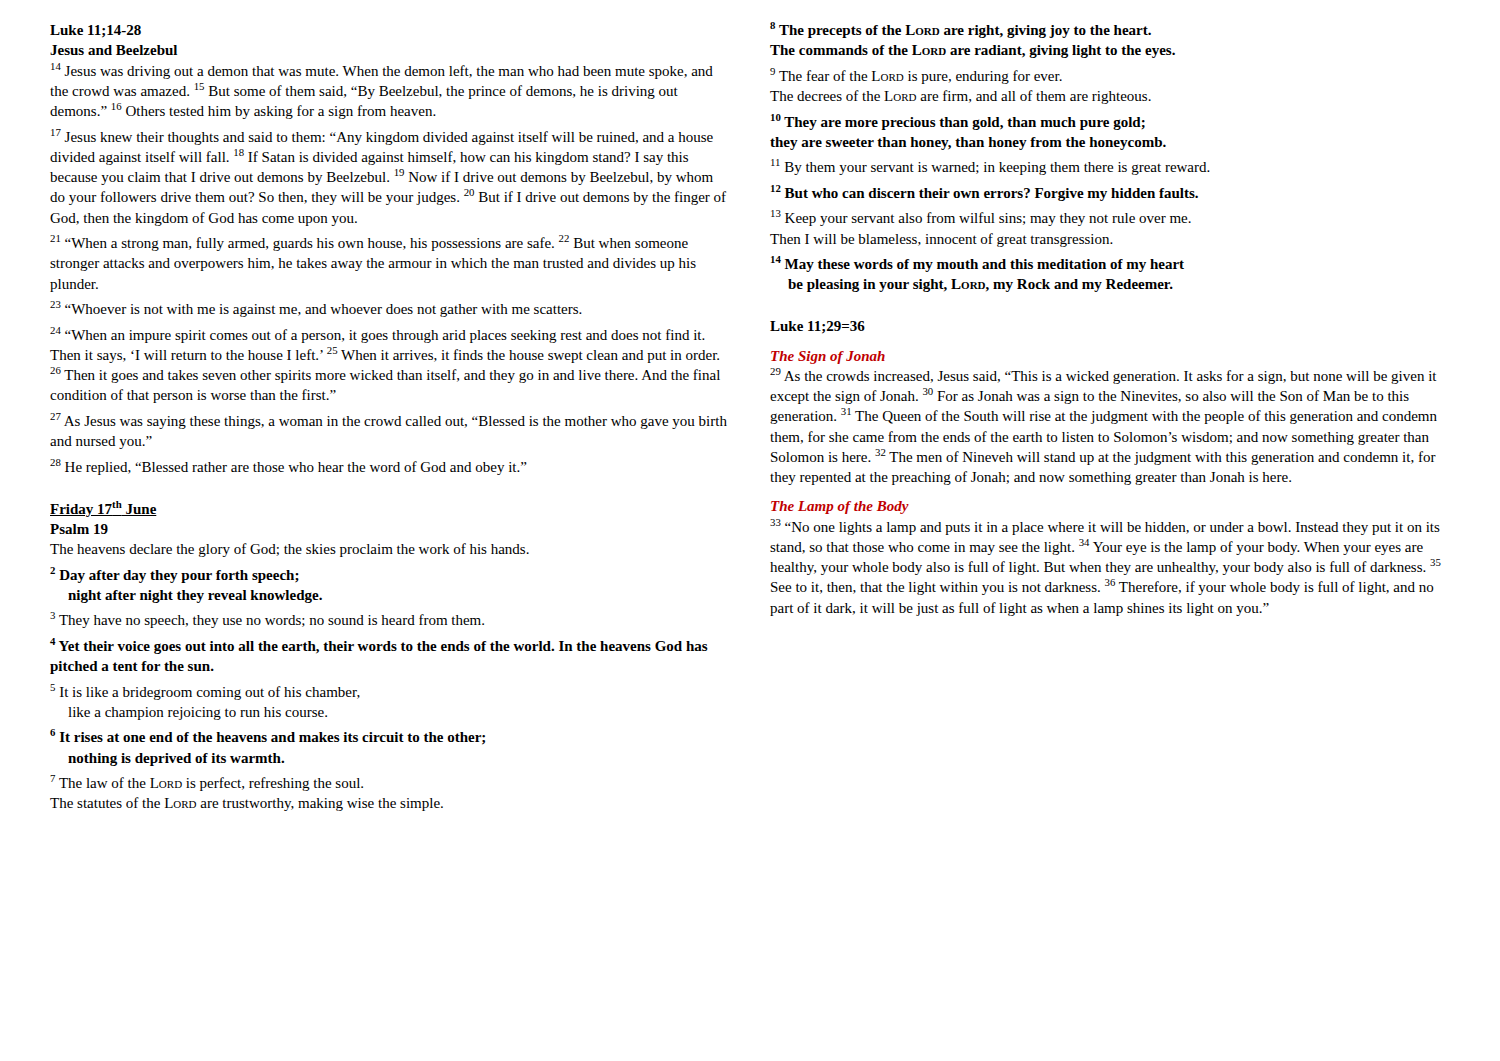Luke 11;14-28
Jesus and Beelzebul
14 Jesus was driving out a demon that was mute. When the demon left, the man who had been mute spoke, and the crowd was amazed. 15 But some of them said, “By Beelzebul, the prince of demons, he is driving out demons.” 16 Others tested him by asking for a sign from heaven.
17 Jesus knew their thoughts and said to them: “Any kingdom divided against itself will be ruined, and a house divided against itself will fall. 18 If Satan is divided against himself, how can his kingdom stand? I say this because you claim that I drive out demons by Beelzebul. 19 Now if I drive out demons by Beelzebul, by whom do your followers drive them out? So then, they will be your judges. 20 But if I drive out demons by the finger of God, then the kingdom of God has come upon you.
21 “When a strong man, fully armed, guards his own house, his possessions are safe. 22 But when someone stronger attacks and overpowers him, he takes away the armour in which the man trusted and divides up his plunder.
23 “Whoever is not with me is against me, and whoever does not gather with me scatters.
24 “When an impure spirit comes out of a person, it goes through arid places seeking rest and does not find it. Then it says, ‘I will return to the house I left.’ 25 When it arrives, it finds the house swept clean and put in order. 26 Then it goes and takes seven other spirits more wicked than itself, and they go in and live there. And the final condition of that person is worse than the first.”
27 As Jesus was saying these things, a woman in the crowd called out, “Blessed is the mother who gave you birth and nursed you.”
28 He replied, “Blessed rather are those who hear the word of God and obey it.”
Friday 17th June
Psalm 19
The heavens declare the glory of God; the skies proclaim the work of his hands.
2 Day after day they pour forth speech;
night after night they reveal knowledge.
3 They have no speech, they use no words; no sound is heard from them.
4 Yet their voice goes out into all the earth, their words to the ends of the world. In the heavens God has pitched a tent for the sun.
5 It is like a bridegroom coming out of his chamber,
like a champion rejoicing to run his course.
6 It rises at one end of the heavens and makes its circuit to the other;
nothing is deprived of its warmth.
7 The law of the Lord is perfect, refreshing the soul.
The statutes of the Lord are trustworthy, making wise the simple.
8 The precepts of the Lord are right, giving joy to the heart.
The commands of the Lord are radiant, giving light to the eyes.
9 The fear of the Lord is pure, enduring for ever.
The decrees of the Lord are firm, and all of them are righteous.
10 They are more precious than gold, than much pure gold;
they are sweeter than honey, than honey from the honeycomb.
11 By them your servant is warned; in keeping them there is great reward.
12 But who can discern their own errors? Forgive my hidden faults.
13 Keep your servant also from wilful sins; may they not rule over me.
Then I will be blameless, innocent of great transgression.
14 May these words of my mouth and this meditation of my heart
be pleasing in your sight, Lord, my Rock and my Redeemer.
Luke 11;29=36
The Sign of Jonah
29 As the crowds increased, Jesus said, “This is a wicked generation. It asks for a sign, but none will be given it except the sign of Jonah. 30 For as Jonah was a sign to the Ninevites, so also will the Son of Man be to this generation. 31 The Queen of the South will rise at the judgment with the people of this generation and condemn them, for she came from the ends of the earth to listen to Solomon’s wisdom; and now something greater than Solomon is here. 32 The men of Nineveh will stand up at the judgment with this generation and condemn it, for they repented at the preaching of Jonah; and now something greater than Jonah is here.
The Lamp of the Body
33 “No one lights a lamp and puts it in a place where it will be hidden, or under a bowl. Instead they put it on its stand, so that those who come in may see the light. 34 Your eye is the lamp of your body. When your eyes are healthy, your whole body also is full of light. But when they are unhealthy, your body also is full of darkness. 35 See to it, then, that the light within you is not darkness. 36 Therefore, if your whole body is full of light, and no part of it dark, it will be just as full of light as when a lamp shines its light on you.”